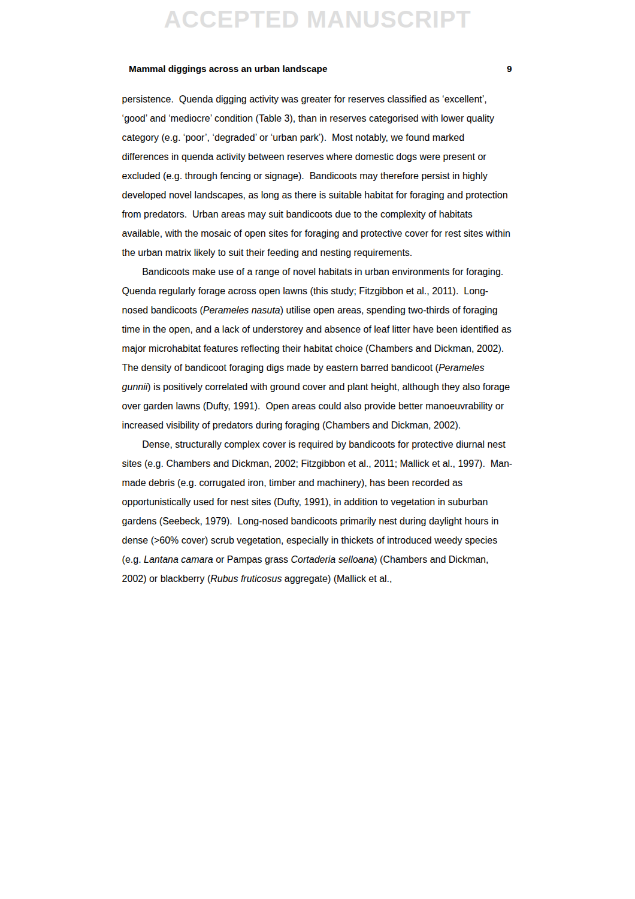ACCEPTED MANUSCRIPT
Mammal diggings across an urban landscape 9
persistence. Quenda digging activity was greater for reserves classified as ‘excellent’, ‘good’ and ‘mediocre’ condition (Table 3), than in reserves categorised with lower quality category (e.g. ‘poor’, ‘degraded’ or ‘urban park’). Most notably, we found marked differences in quenda activity between reserves where domestic dogs were present or excluded (e.g. through fencing or signage). Bandicoots may therefore persist in highly developed novel landscapes, as long as there is suitable habitat for foraging and protection from predators. Urban areas may suit bandicoots due to the complexity of habitats available, with the mosaic of open sites for foraging and protective cover for rest sites within the urban matrix likely to suit their feeding and nesting requirements.
Bandicoots make use of a range of novel habitats in urban environments for foraging. Quenda regularly forage across open lawns (this study; Fitzgibbon et al., 2011). Long-nosed bandicoots (Perameles nasuta) utilise open areas, spending two-thirds of foraging time in the open, and a lack of understorey and absence of leaf litter have been identified as major microhabitat features reflecting their habitat choice (Chambers and Dickman, 2002). The density of bandicoot foraging digs made by eastern barred bandicoot (Perameles gunnii) is positively correlated with ground cover and plant height, although they also forage over garden lawns (Dufty, 1991). Open areas could also provide better manoeuvrability or increased visibility of predators during foraging (Chambers and Dickman, 2002).
Dense, structurally complex cover is required by bandicoots for protective diurnal nest sites (e.g. Chambers and Dickman, 2002; Fitzgibbon et al., 2011; Mallick et al., 1997). Man-made debris (e.g. corrugated iron, timber and machinery), has been recorded as opportunistically used for nest sites (Dufty, 1991), in addition to vegetation in suburban gardens (Seebeck, 1979). Long-nosed bandicoots primarily nest during daylight hours in dense (>60% cover) scrub vegetation, especially in thickets of introduced weedy species (e.g. Lantana camara or Pampas grass Cortaderia selloana) (Chambers and Dickman, 2002) or blackberry (Rubus fruticosus aggregate) (Mallick et al.,